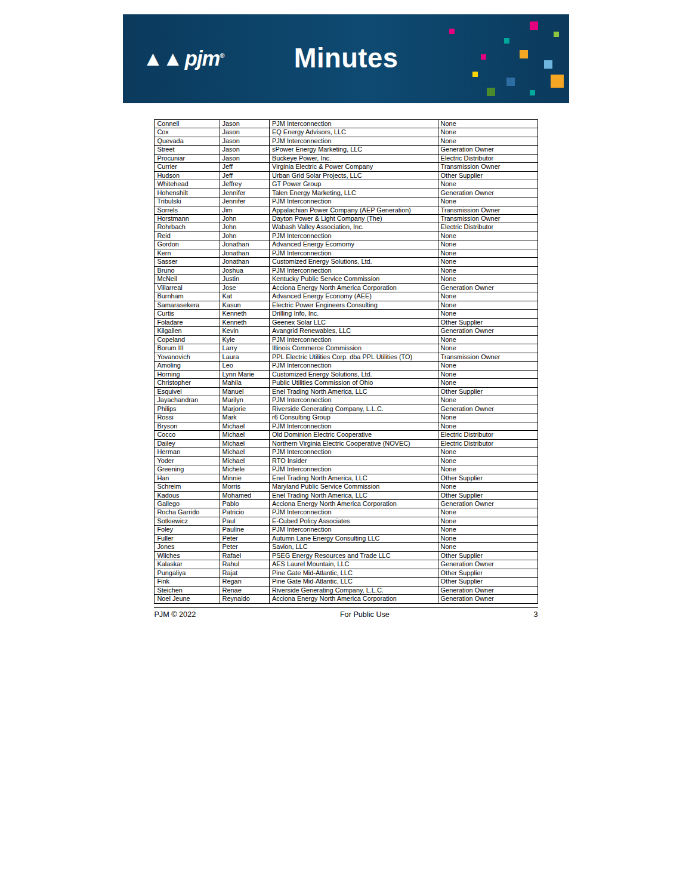▲▲pjm®
Minutes
| Connell | Jason | PJM Interconnection | None |
| Cox | Jason | EQ Energy Advisors, LLC | None |
| Quevada | Jason | PJM Interconnection | None |
| Street | Jason | sPower Energy Marketing, LLC | Generation Owner |
| Procuniar | Jason | Buckeye Power, Inc. | Electric Distributor |
| Currier | Jeff | Virginia Electric & Power Company | Transmission Owner |
| Hudson | Jeff | Urban Grid Solar Projects, LLC | Other Supplier |
| Whitehead | Jeffrey | GT Power Group | None |
| Hohenshilt | Jennifer | Talen Energy Marketing, LLC | Generation Owner |
| Tribulski | Jennifer | PJM Interconnection | None |
| Sorrels | Jim | Appalachian Power Company (AEP Generation) | Transmission Owner |
| Horstmann | John | Dayton Power & Light Company (The) | Transmission Owner |
| Rohrbach | John | Wabash Valley Association, Inc. | Electric Distributor |
| Reid | John | PJM Interconnection | None |
| Gordon | Jonathan | Advanced Energy Ecomomy | None |
| Kern | Jonathan | PJM Interconnection | None |
| Sasser | Jonathan | Customized Energy Solutions, Ltd. | None |
| Bruno | Joshua | PJM Interconnection | None |
| McNeil | Justin | Kentucky Public Service Commission | None |
| Villarreal | Jose | Acciona Energy North America Corporation | Generation Owner |
| Burnham | Kat | Advanced Energy Economy (AEE) | None |
| Samarasekera | Kasun | Electric Power Engineers Consulting | None |
| Curtis | Kenneth | Drilling Info, Inc. | None |
| Foladare | Kenneth | Geenex Solar LLC | Other Supplier |
| Kilgallen | Kevin | Avangrid Renewables, LLC | Generation Owner |
| Copeland | Kyle | PJM Interconnection | None |
| Borum III | Larry | Illinois Commerce Commission | None |
| Yovanovich | Laura | PPL Electric Utilities Corp. dba PPL Utilities (TO) | Transmission Owner |
| Amoling | Leo | PJM Interconnection | None |
| Horning | Lynn Marie | Customized Energy Solutions, Ltd. | None |
| Christopher | Mahila | Public Utilities Commission of Ohio | None |
| Esquivel | Manuel | Enel Trading North America, LLC | Other Supplier |
| Jayachandran | Marilyn | PJM Interconnection | None |
| Philips | Marjorie | Riverside Generating Company, L.L.C. | Generation Owner |
| Rossi | Mark | r6 Consulting Group | None |
| Bryson | Michael | PJM Interconnection | None |
| Cocco | Michael | Old Dominion Electric Cooperative | Electric Distributor |
| Dailey | Michael | Northern Virginia Electric Cooperative (NOVEC) | Electric Distributor |
| Herman | Michael | PJM Interconnection | None |
| Yoder | Michael | RTO Insider | None |
| Greening | Michele | PJM Interconnection | None |
| Han | Minnie | Enel Trading North America, LLC | Other Supplier |
| Schreim | Morris | Maryland Public Service Commission | None |
| Kadous | Mohamed | Enel Trading North America, LLC | Other Supplier |
| Gallego | Pablo | Acciona Energy North America Corporation | Generation Owner |
| Rocha Garrido | Patricio | PJM Interconnection | None |
| Sotkiewicz | Paul | E-Cubed Policy Associates | None |
| Foley | Pauline | PJM Interconnection | None |
| Fuller | Peter | Autumn Lane Energy Consulting LLC | None |
| Jones | Peter | Savion, LLC | None |
| Wilches | Rafael | PSEG Energy Resources and Trade LLC | Other Supplier |
| Kalaskar | Rahul | AES Laurel Mountain, LLC | Generation Owner |
| Pungaliya | Rajat | Pine Gate Mid-Atlantic, LLC | Other Supplier |
| Fink | Regan | Pine Gate Mid-Atlantic, LLC | Other Supplier |
| Steichen | Renae | Riverside Generating Company, L.L.C. | Generation Owner |
| Noel Jeune | Reynaldo | Acciona Energy North America Corporation | Generation Owner |
PJM © 2022
For Public Use
3